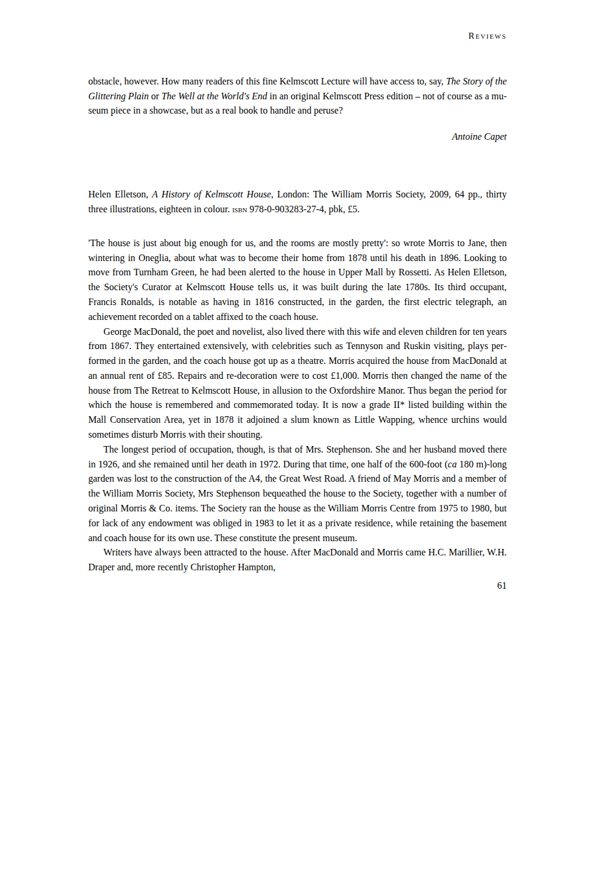Reviews
obstacle, however. How many readers of this fine Kelmscott Lecture will have access to, say, The Story of the Glittering Plain or The Well at the World's End in an original Kelmscott Press edition – not of course as a museum piece in a showcase, but as a real book to handle and peruse?
Antoine Capet
Helen Elletson, A History of Kelmscott House, London: The William Morris Society, 2009, 64 pp., thirty three illustrations, eighteen in colour. isbn 978-0-903283-27-4, pbk, £5.
'The house is just about big enough for us, and the rooms are mostly pretty': so wrote Morris to Jane, then wintering in Oneglia, about what was to become their home from 1878 until his death in 1896. Looking to move from Turnham Green, he had been alerted to the house in Upper Mall by Rossetti. As Helen Elletson, the Society's Curator at Kelmscott House tells us, it was built during the late 1780s. Its third occupant, Francis Ronalds, is notable as having in 1816 constructed, in the garden, the first electric telegraph, an achievement recorded on a tablet affixed to the coach house.
George MacDonald, the poet and novelist, also lived there with this wife and eleven children for ten years from 1867. They entertained extensively, with celebrities such as Tennyson and Ruskin visiting, plays performed in the garden, and the coach house got up as a theatre. Morris acquired the house from MacDonald at an annual rent of £85. Repairs and re-decoration were to cost £1,000. Morris then changed the name of the house from The Retreat to Kelmscott House, in allusion to the Oxfordshire Manor. Thus began the period for which the house is remembered and commemorated today. It is now a grade II* listed building within the Mall Conservation Area, yet in 1878 it adjoined a slum known as Little Wapping, whence urchins would sometimes disturb Morris with their shouting.
The longest period of occupation, though, is that of Mrs. Stephenson. She and her husband moved there in 1926, and she remained until her death in 1972. During that time, one half of the 600-foot (ca 180 m)-long garden was lost to the construction of the A4, the Great West Road. A friend of May Morris and a member of the William Morris Society, Mrs Stephenson bequeathed the house to the Society, together with a number of original Morris & Co. items. The Society ran the house as the William Morris Centre from 1975 to 1980, but for lack of any endowment was obliged in 1983 to let it as a private residence, while retaining the basement and coach house for its own use. These constitute the present museum.
Writers have always been attracted to the house. After MacDonald and Morris came H.C. Marillier, W.H. Draper and, more recently Christopher Hampton,
61